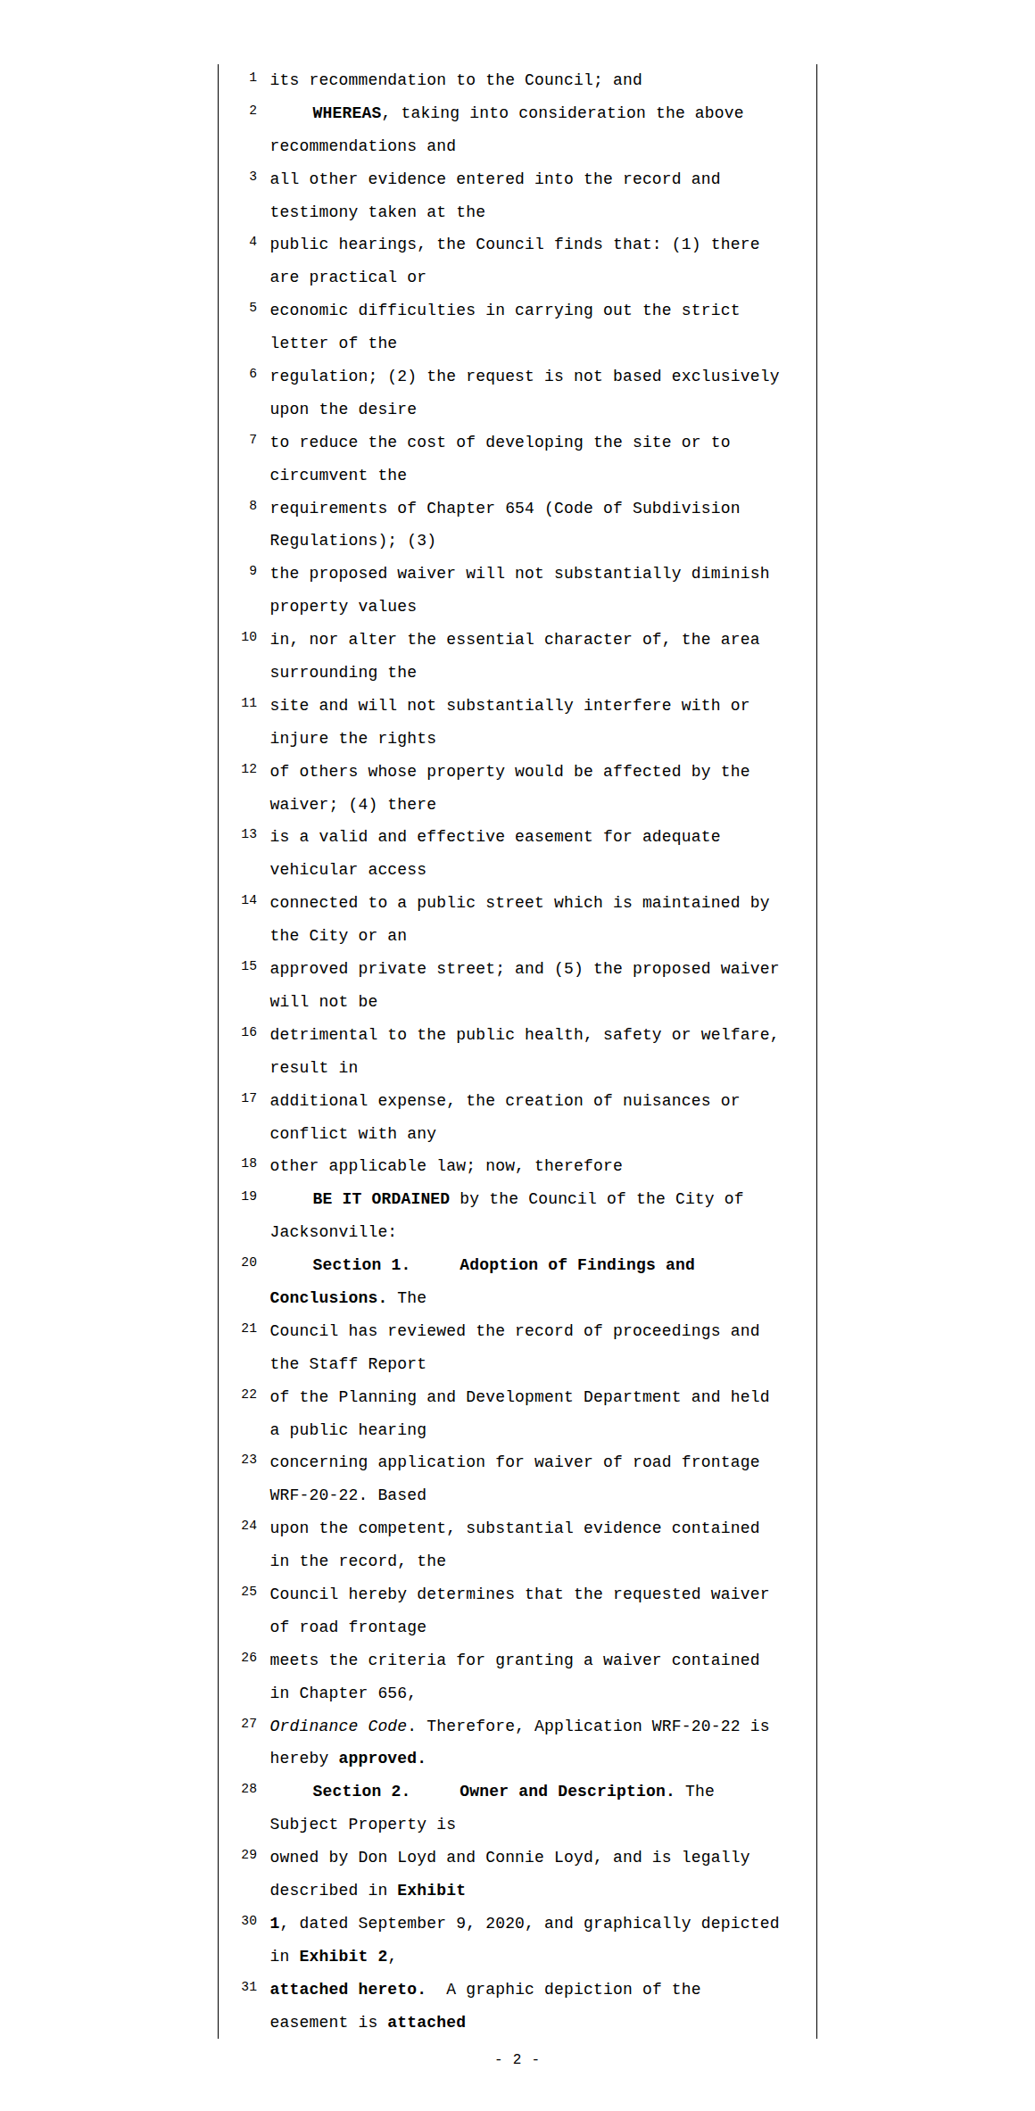its recommendation to the Council; and
WHEREAS, taking into consideration the above recommendations and
all other evidence entered into the record and testimony taken at the
public hearings, the Council finds that: (1) there are practical or
economic difficulties in carrying out the strict letter of the
regulation; (2) the request is not based exclusively upon the desire
to reduce the cost of developing the site or to circumvent the
requirements of Chapter 654 (Code of Subdivision Regulations); (3)
the proposed waiver will not substantially diminish property values
in, nor alter the essential character of, the area surrounding the
site and will not substantially interfere with or injure the rights
of others whose property would be affected by the waiver; (4) there
is a valid and effective easement for adequate vehicular access
connected to a public street which is maintained by the City or an
approved private street; and (5) the proposed waiver will not be
detrimental to the public health, safety or welfare, result in
additional expense, the creation of nuisances or conflict with any
other applicable law; now, therefore
BE IT ORDAINED by the Council of the City of Jacksonville:
Section 1. Adoption of Findings and Conclusions. The
Council has reviewed the record of proceedings and the Staff Report
of the Planning and Development Department and held a public hearing
concerning application for waiver of road frontage WRF-20-22. Based
upon the competent, substantial evidence contained in the record, the
Council hereby determines that the requested waiver of road frontage
meets the criteria for granting a waiver contained in Chapter 656,
Ordinance Code. Therefore, Application WRF-20-22 is hereby approved.
Section 2. Owner and Description. The Subject Property is
owned by Don Loyd and Connie Loyd, and is legally described in Exhibit
1, dated September 9, 2020, and graphically depicted in Exhibit 2,
attached hereto. A graphic depiction of the easement is attached
- 2 -